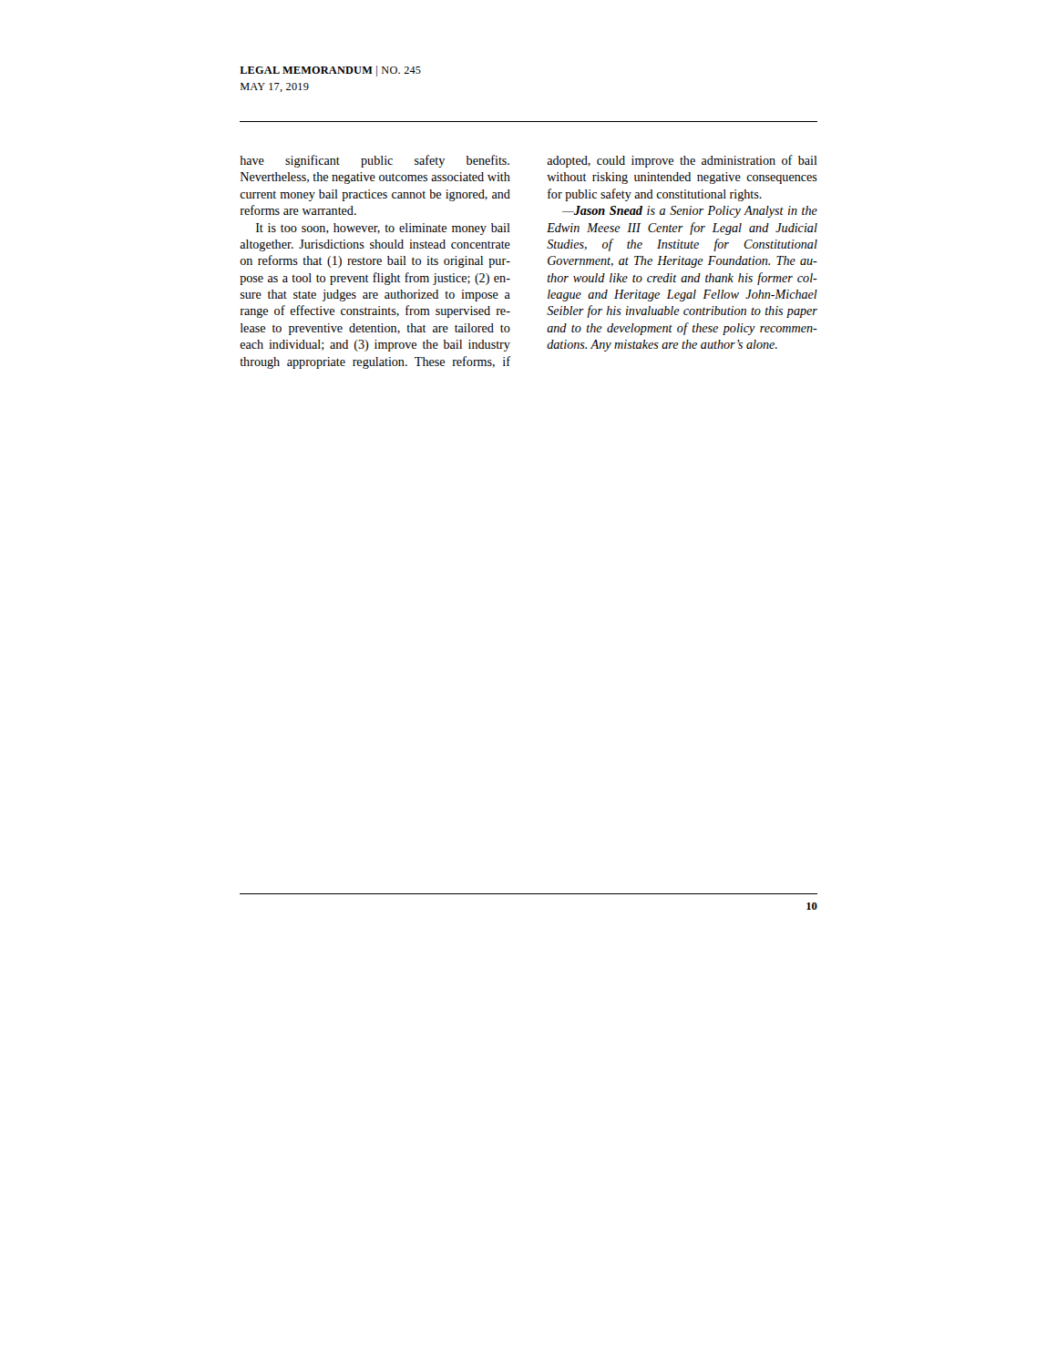LEGAL MEMORANDUM | NO. 245 May 17, 2019
have significant public safety benefits. Nevertheless, the negative outcomes associated with current money bail practices cannot be ignored, and reforms are warranted.
It is too soon, however, to eliminate money bail altogether. Jurisdictions should instead concentrate on reforms that (1) restore bail to its original purpose as a tool to prevent flight from justice; (2) ensure that state judges are authorized to impose a range of effective constraints, from supervised release to preventive detention, that are tailored to each individual; and (3) improve the bail industry through appropriate regulation. These reforms, if adopted, could improve the administration of bail without risking unintended negative consequences for public safety and constitutional rights.
—Jason Snead is a Senior Policy Analyst in the Edwin Meese III Center for Legal and Judicial Studies, of the Institute for Constitutional Government, at The Heritage Foundation. The author would like to credit and thank his former colleague and Heritage Legal Fellow John-Michael Seibler for his invaluable contribution to this paper and to the development of these policy recommendations. Any mistakes are the author’s alone.
10